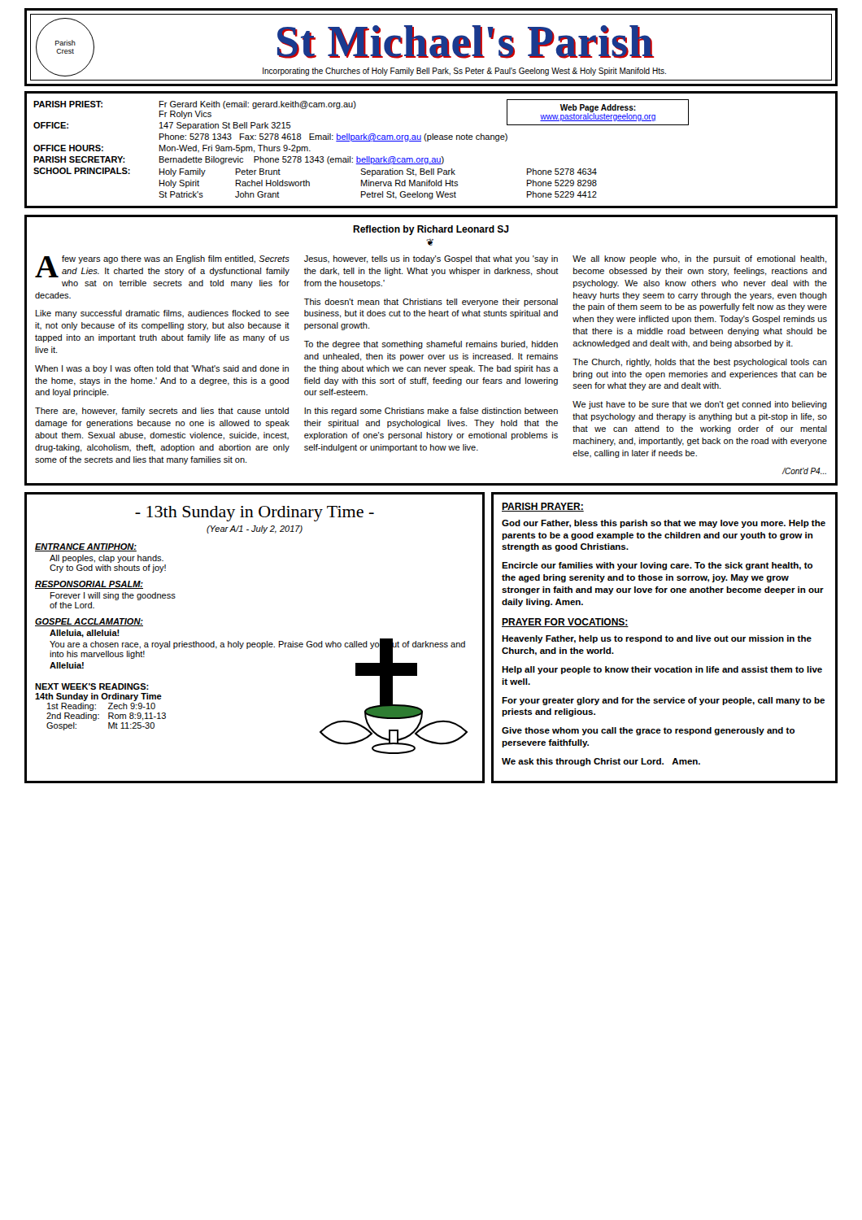Parish
Crest
St Michael's Parish
Incorporating the Churches of Holy Family Bell Park, Ss Peter & Paul's Geelong West & Holy Spirit Manifold Hts.
| PARISH PRIEST: | Fr Gerard Keith (email: gerard.keith@cam.org.au) Fr Rolyn Vics | Web Page Address: www.pastoralclustergeelong.org |
| OFFICE: | 147 Separation St Bell Park 3215 |
| | Phone: 5278 1343 Fax: 5278 4618 Email: bellpark@cam.org.au (please note change) |
| OFFICE HOURS: | Mon-Wed, Fri 9am-5pm, Thurs 9-2pm. |
| PARISH SECRETARY: | Bernadette Bilogrevic Phone 5278 1343 (email: bellpark@cam.org.au ) |
| SCHOOL PRINCIPALS: | / Holy Family / Peter Brunt / Separation St, Bell Park / Phone 5278 4634 / / Holy Spirit / Rachel Holdsworth / Minerva Rd Manifold Hts / Phone 5229 8298 / / St Patrick's / John Grant / Petrel St, Geelong West / Phone 5229 4412 / |
Reflection by Richard Leonard SJ
❦
A few years ago there was an English film entitled, Secrets and Lies. It charted the story of a dysfunctional family who sat on terrible secrets and told many lies for decades.
Like many successful dramatic films, audiences flocked to see it, not only because of its compelling story, but also because it tapped into an important truth about family life as many of us live it.
When I was a boy I was often told that 'What's said and done in the home, stays in the home.' And to a degree, this is a good and loyal principle.
There are, however, family secrets and lies that cause untold damage for generations because no one is allowed to speak about them. Sexual abuse, domestic violence, suicide, incest, drug-taking, alcoholism, theft, adoption and abortion are only some of the secrets and lies that many families sit on.
Jesus, however, tells us in today's Gospel that what you 'say in the dark, tell in the light. What you whisper in darkness, shout from the housetops.'
This doesn't mean that Christians tell everyone their personal business, but it does cut to the heart of what stunts spiritual and personal growth.
To the degree that something shameful remains buried, hidden and unhealed, then its power over us is increased. It remains the thing about which we can never speak. The bad spirit has a field day with this sort of stuff, feeding our fears and lowering our self-esteem.
In this regard some Christians make a false distinction between their spiritual and psychological lives. They hold that the exploration of one's personal history or emotional problems is self-indulgent or unimportant to how we live.
We all know people who, in the pursuit of emotional health, become obsessed by their own story, feelings, reactions and psychology. We also know others who never deal with the heavy hurts they seem to carry through the years, even though the pain of them seem to be as powerfully felt now as they were when they were inflicted upon them. Today's Gospel reminds us that there is a middle road between denying what should be acknowledged and dealt with, and being absorbed by it.
The Church, rightly, holds that the best psychological tools can bring out into the open memories and experiences that can be seen for what they are and dealt with.
We just have to be sure that we don't get conned into believing that psychology and therapy is anything but a pit-stop in life, so that we can attend to the working order of our mental machinery, and, importantly, get back on the road with everyone else, calling in later if needs be.
/Cont'd P4...
- 13th Sunday in Ordinary Time -
(Year A/1 - July 2, 2017)
ENTRANCE ANTIPHON:
All peoples, clap your hands.
Cry to God with shouts of joy!
RESPONSORIAL PSALM:
Forever I will sing the goodness
of the Lord.
GOSPEL ACCLAMATION:
Alleluia, alleluia!
You are a chosen race, a royal priesthood, a holy people. Praise God who called you out of darkness and into his marvellous light!
Alleluia!
NEXT WEEK'S READINGS:
14th Sunday in Ordinary Time
| 1st Reading: | Zech 9:9-10 |
| 2nd Reading: | Rom 8:9,11-13 |
| Gospel: | Mt 11:25-30 |
PARISH PRAYER:
God our Father, bless this parish so that we may love you more. Help the parents to be a good example to the children and our youth to grow in strength as good Christians.
Encircle our families with your loving care. To the sick grant health, to the aged bring serenity and to those in sorrow, joy. May we grow stronger in faith and may our love for one another become deeper in our daily living. Amen.
PRAYER FOR VOCATIONS:
Heavenly Father, help us to respond to and live out our mission in the Church, and in the world.
Help all your people to know their vocation in life and assist them to live it well.
For your greater glory and for the service of your people, call many to be priests and religious.
Give those whom you call the grace to respond generously and to persevere faithfully.
We ask this through Christ our Lord. Amen.